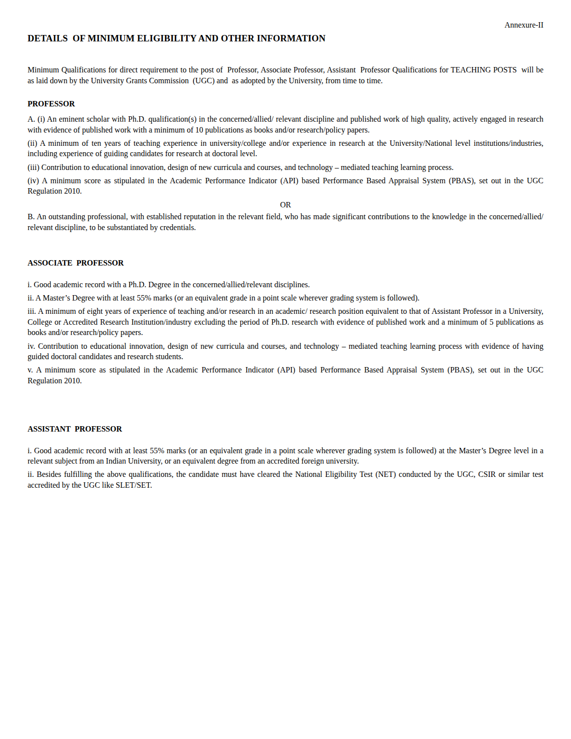Annexure-II
DETAILS OF MINIMUM ELIGIBILITY AND OTHER INFORMATION
Minimum Qualifications for direct requirement to the post of Professor, Associate Professor, Assistant Professor Qualifications for TEACHING POSTS will be as laid down by the University Grants Commission (UGC) and as adopted by the University, from time to time.
PROFESSOR
A. (i) An eminent scholar with Ph.D. qualification(s) in the concerned/allied/ relevant discipline and published work of high quality, actively engaged in research with evidence of published work with a minimum of 10 publications as books and/or research/policy papers.
(ii) A minimum of ten years of teaching experience in university/college and/or experience in research at the University/National level institutions/industries, including experience of guiding candidates for research at doctoral level.
(iii) Contribution to educational innovation, design of new curricula and courses, and technology – mediated teaching learning process.
(iv) A minimum score as stipulated in the Academic Performance Indicator (API) based Performance Based Appraisal System (PBAS), set out in the UGC Regulation 2010.
OR
B. An outstanding professional, with established reputation in the relevant field, who has made significant contributions to the knowledge in the concerned/allied/ relevant discipline, to be substantiated by credentials.
ASSOCIATE PROFESSOR
i. Good academic record with a Ph.D. Degree in the concerned/allied/relevant disciplines.
ii. A Master’s Degree with at least 55% marks (or an equivalent grade in a point scale wherever grading system is followed).
iii. A minimum of eight years of experience of teaching and/or research in an academic/ research position equivalent to that of Assistant Professor in a University, College or Accredited Research Institution/industry excluding the period of Ph.D. research with evidence of published work and a minimum of 5 publications as books and/or research/policy papers.
iv. Contribution to educational innovation, design of new curricula and courses, and technology – mediated teaching learning process with evidence of having guided doctoral candidates and research students.
v. A minimum score as stipulated in the Academic Performance Indicator (API) based Performance Based Appraisal System (PBAS), set out in the UGC Regulation 2010.
ASSISTANT PROFESSOR
i. Good academic record with at least 55% marks (or an equivalent grade in a point scale wherever grading system is followed) at the Master’s Degree level in a relevant subject from an Indian University, or an equivalent degree from an accredited foreign university.
ii. Besides fulfilling the above qualifications, the candidate must have cleared the National Eligibility Test (NET) conducted by the UGC, CSIR or similar test accredited by the UGC like SLET/SET.